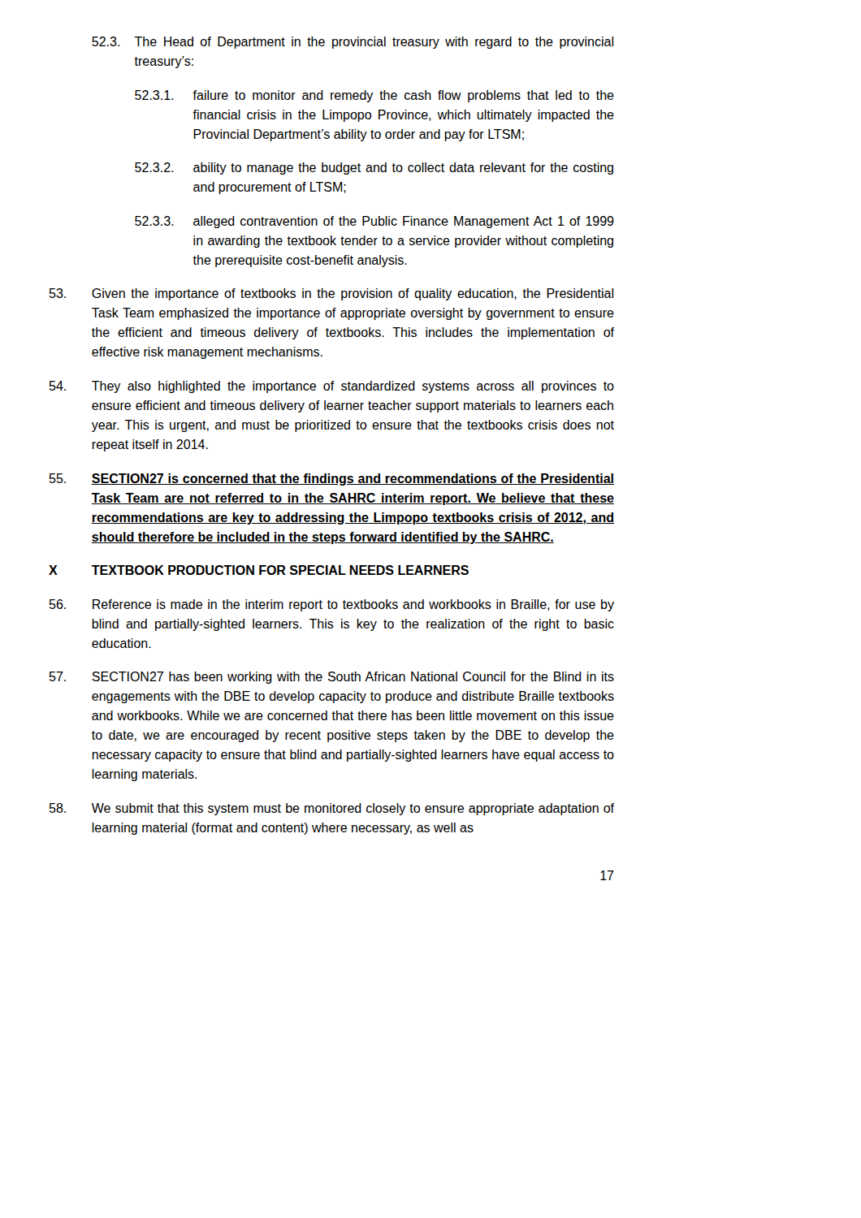52.3.
The Head of Department in the provincial treasury with regard to the provincial treasury’s:
52.3.1.
failure to monitor and remedy the cash flow problems that led to the financial crisis in the Limpopo Province, which ultimately impacted the Provincial Department’s ability to order and pay for LTSM;
52.3.2.
ability to manage the budget and to collect data relevant for the costing and procurement of LTSM;
52.3.3.
alleged contravention of the Public Finance Management Act 1 of 1999 in awarding the textbook tender to a service provider without completing the prerequisite cost-benefit analysis.
53.
Given the importance of textbooks in the provision of quality education, the Presidential Task Team emphasized the importance of appropriate oversight by government to ensure the efficient and timeous delivery of textbooks. This includes the implementation of effective risk management mechanisms.
54.
They also highlighted the importance of standardized systems across all provinces to ensure efficient and timeous delivery of learner teacher support materials to learners each year. This is urgent, and must be prioritized to ensure that the textbooks crisis does not repeat itself in 2014.
55.
SECTION27 is concerned that the findings and recommendations of the Presidential Task Team are not referred to in the SAHRC interim report. We believe that these recommendations are key to addressing the Limpopo textbooks crisis of 2012, and should therefore be included in the steps forward identified by the SAHRC.
X
TEXTBOOK PRODUCTION FOR SPECIAL NEEDS LEARNERS
56.
Reference is made in the interim report to textbooks and workbooks in Braille, for use by blind and partially-sighted learners. This is key to the realization of the right to basic education.
57.
SECTION27 has been working with the South African National Council for the Blind in its engagements with the DBE to develop capacity to produce and distribute Braille textbooks and workbooks. While we are concerned that there has been little movement on this issue to date, we are encouraged by recent positive steps taken by the DBE to develop the necessary capacity to ensure that blind and partially-sighted learners have equal access to learning materials.
58.
We submit that this system must be monitored closely to ensure appropriate adaptation of learning material (format and content) where necessary, as well as
17